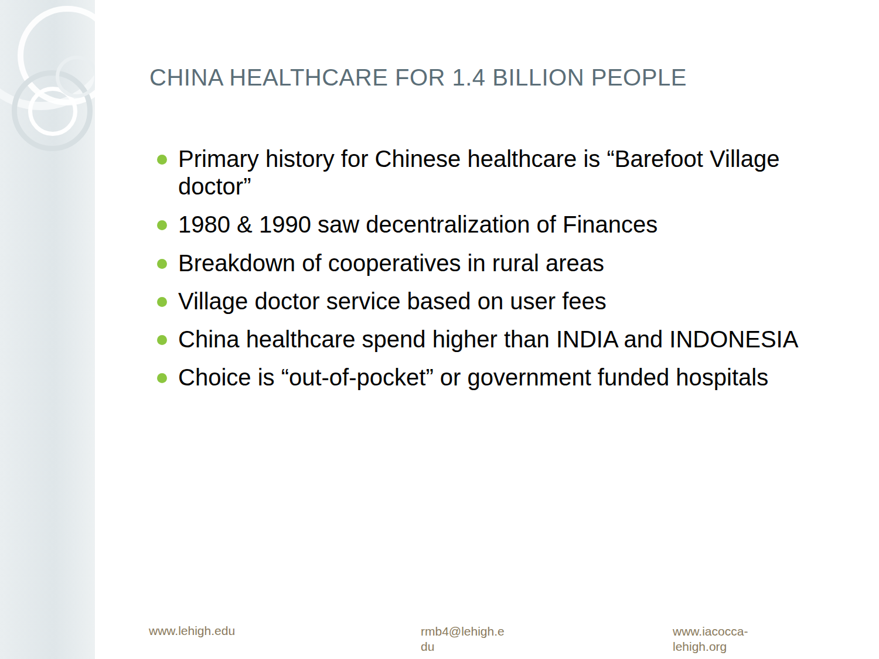CHINA HEALTHCARE FOR 1.4 BILLION PEOPLE
Primary history for Chinese healthcare is “Barefoot Village doctor”
1980 & 1990 saw decentralization of Finances
Breakdown of cooperatives in rural areas
Village doctor service based on user fees
China healthcare spend higher than INDIA and INDONESIA
Choice is “out-of-pocket” or government funded hospitals
www.lehigh.edu
rmb4@lehigh.e
du
www.iacocca-
lehigh.org